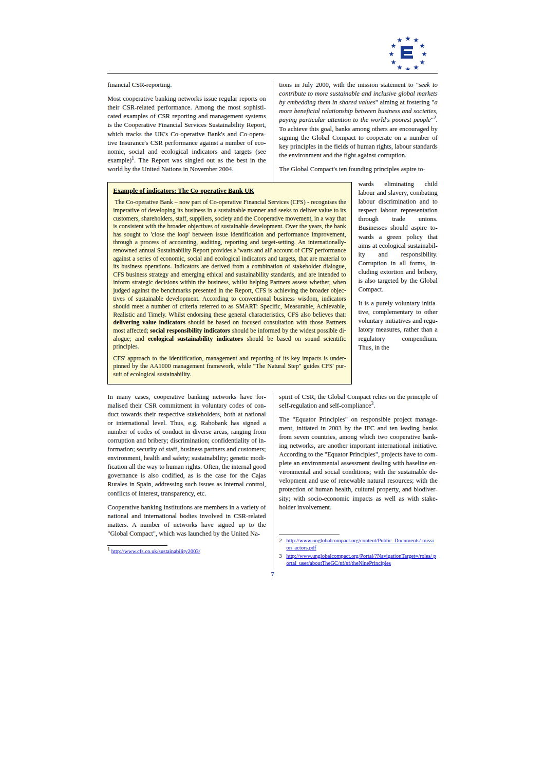financial CSR-reporting.
Most cooperative banking networks issue regular reports on their CSR-related performance. Among the most sophisticated examples of CSR reporting and management systems is the Cooperative Financial Services Sustainability Report, which tracks the UK's Co-operative Bank's and Co-operative Insurance's CSR performance against a number of economic, social and ecological indicators and targets (see example)1. The Report was singled out as the best in the world by the United Nations in November 2004.
tions in July 2000, with the mission statement to "seek to contribute to more sustainable and inclusive global markets by embedding them in shared values" aiming at fostering "a more beneficial relationship between business and societies, paying particular attention to the world's poorest people"2. To achieve this goal, banks among others are encouraged by signing the Global Compact to cooperate on a number of key principles in the fields of human rights, labour standards the environment and the fight against corruption.
The Global Compact's ten founding principles aspire to-
Example of indicators: The Co-operative Bank UK
The Co-operative Bank – now part of Co-operative Financial Services (CFS) - recognises the imperative of developing its business in a sustainable manner and seeks to deliver value to its customers, shareholders, staff, suppliers, society and the Cooperative movement, in a way that is consistent with the broader objectives of sustainable development. Over the years, the bank has sought to 'close the loop' between issue identification and performance improvement, through a process of accounting, auditing, reporting and target-setting. An internationally-renowned annual Sustainability Report provides a 'warts and all' account of CFS' performance against a series of economic, social and ecological indicators and targets, that are material to its business operations. Indicators are derived from a combination of stakeholder dialogue, CFS business strategy and emerging ethical and sustainability standards, and are intended to inform strategic decisions within the business, whilst helping Partners assess whether, when judged against the benchmarks presented in the Report, CFS is achieving the broader objectives of sustainable development. According to conventional business wisdom, indicators should meet a number of criteria referred to as SMART: Specific, Measurable, Achievable, Realistic and Timely. Whilst endorsing these general characteristics, CFS also believes that: delivering value indicators should be based on focused consultation with those Partners most affected; social responsibility indicators should be informed by the widest possible dialogue; and ecological sustainability indicators should be based on sound scientific principles.
CFS' approach to the identification, management and reporting of its key impacts is underpinned by the AA1000 management framework, while "The Natural Step" guides CFS' pursuit of ecological sustainability.
wards eliminating child labour and slavery, combating labour discrimination and to respect labour representation through trade unions. Businesses should aspire towards a green policy that aims at ecological sustainability and responsibility. Corruption in all forms, including extortion and bribery, is also targeted by the Global Compact.
It is a purely voluntary initiative, complementary to other voluntary initiatives and regulatory measures, rather than a regulatory compendium. Thus, in the
In many cases, cooperative banking networks have formalised their CSR commitment in voluntary codes of conduct towards their respective stakeholders, both at national or international level. Thus, e.g. Rabobank has signed a number of codes of conduct in diverse areas, ranging from corruption and bribery; discrimination; confidentiality of information; security of staff, business partners and customers; environment, health and safety; sustainability; genetic modification all the way to human rights. Often, the internal good governance is also codified, as is the case for the Cajas Rurales in Spain, addressing such issues as internal control, conflicts of interest, transparency, etc.
Cooperative banking institutions are members in a variety of national and international bodies involved in CSR-related matters. A number of networks have signed up to the "Global Compact", which was launched by the United Na-
1 http://www.cfs.co.uk/sustainability2003/
spirit of CSR, the Global Compact relies on the principle of self-regulation and self-compliance3.
The "Equator Principles" on responsible project management, initiated in 2003 by the IFC and ten leading banks from seven countries, among which two cooperative banking networks, are another important international initiative. According to the "Equator Principles", projects have to complete an environmental assessment dealing with baseline environmental and social conditions; with the sustainable development and use of renewable natural resources; with the protection of human health, cultural property, and biodiversity; with socio-economic impacts as well as with stakeholder involvement.
2 http://www.unglobalcompact.org/content/Public_Documents/ mission_actors.pdf
3 http://www.unglobalcompact.org/Portal/?NavigationTarget=/roles/ portal_user/aboutTheGC/nf/nf/theNinePrinciples
7